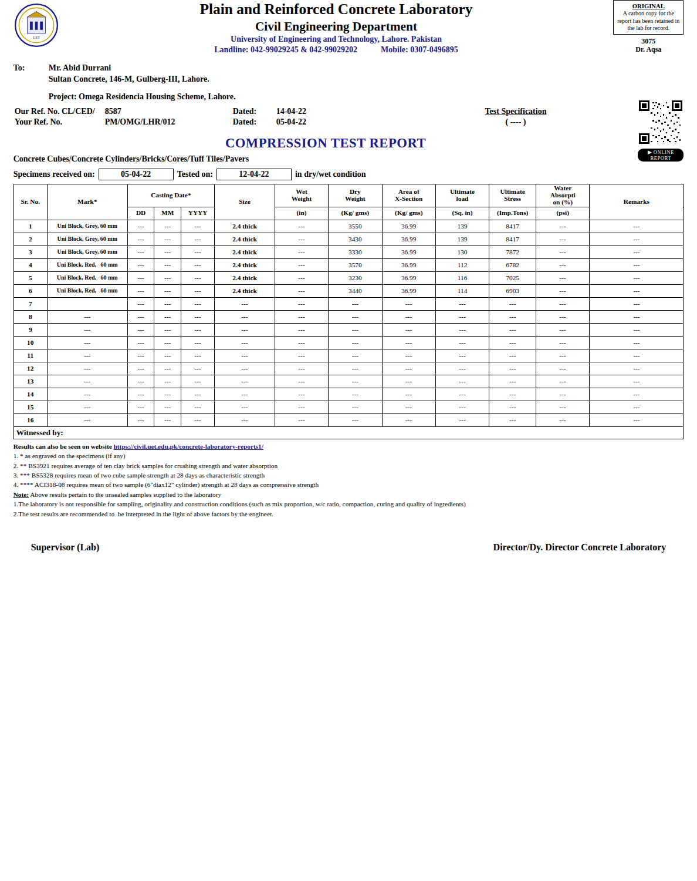Plain and Reinforced Concrete Laboratory
Civil Engineering Department
University of Engineering and Technology, Lahore. Pakistan
Landline: 042-99029245 & 042-99029202 Mobile: 0307-0496895
ORIGINAL
A carbon copy for the report has been retained in the lab for record.
3075
Dr. Aqsa
To:
Mr. Abid Durrani
Sultan Concrete, 146-M, Gulberg-III, Lahore.
Project: Omega Residencia Housing Scheme, Lahore.
| Our Ref. No. CL/CED/ | 8587 | | Dated: | 14-04-22 | Test Specification |
| Your Ref. No. | PM/OMG/LHR/012 | | Dated: | 05-04-22 | ( ---- ) |
▶ ONLINE REPORT
COMPRESSION TEST REPORT
Concrete Cubes/Concrete Cylinders/Bricks/Cores/Tuff Tiles/Pavers
Specimens received on: 05-04-22 Tested on: 12-04-22 in dry/wet condition
| Sr. No. | Mark* | Casting Date* | Size | Wet Weight | Dry Weight | Area of X-Section | Ultimate load | Ultimate Stress | Water Absorpti on (%) | Remarks |
| --- | --- | --- | --- | --- | --- | --- | --- | --- | --- | --- |
| DD | MM | YYYY | (in) | (Kg/ gms) | (Kg/ gms) | (Sq. in) | (Imp.Tons) | (psi) | |
| 1 | Uni Block, Grey, 60 mm | --- | --- | --- | 2.4 thick | --- | 3550 | 36.99 | 139 | 8417 | --- | --- |
| 2 | Uni Block, Grey, 60 mm | --- | --- | --- | 2.4 thick | --- | 3430 | 36.99 | 139 | 8417 | --- | --- |
| 3 | Uni Block, Grey, 60 mm | --- | --- | --- | 2.4 thick | --- | 3330 | 36.99 | 130 | 7872 | --- | --- |
| 4 | Uni Block, Red, 60 mm | --- | --- | --- | 2.4 thick | --- | 3570 | 36.99 | 112 | 6782 | --- | --- |
| 5 | Uni Block, Red, 60 mm | --- | --- | --- | 2.4 thick | --- | 3230 | 36.99 | 116 | 7025 | --- | --- |
| 6 | Uni Block, Red, 60 mm | --- | --- | --- | 2.4 thick | --- | 3440 | 36.99 | 114 | 6903 | --- | --- |
| 7 | | --- | --- | --- | --- | --- | --- | --- | --- | --- | --- | --- |
| 8 | --- | --- | --- | --- | --- | --- | --- | --- | --- | --- | --- | --- |
| 9 | --- | --- | --- | --- | --- | --- | --- | --- | --- | --- | --- | --- |
| 10 | --- | --- | --- | --- | --- | --- | --- | --- | --- | --- | --- | --- |
| 11 | --- | --- | --- | --- | --- | --- | --- | --- | --- | --- | --- | --- |
| 12 | --- | --- | --- | --- | --- | --- | --- | --- | --- | --- | --- | --- |
| 13 | --- | --- | --- | --- | --- | --- | --- | --- | --- | --- | --- | --- |
| 14 | --- | --- | --- | --- | --- | --- | --- | --- | --- | --- | --- | --- |
| 15 | --- | --- | --- | --- | --- | --- | --- | --- | --- | --- | --- | --- |
| 16 | --- | --- | --- | --- | --- | --- | --- | --- | --- | --- | --- | --- |
Witnessed by:
Results can also be seen on website https://civil.uet.edu.pk/concrete-laboratory-reports1/
1. * as engraved on the specimens (if any)
2. ** BS3921 requires average of ten clay brick samples for crushing strength and water absorption
3. *** BS5328 requires mean of two cube sample strength at 28 days as characteristic strength
4. **** ACI318-08 requires mean of two sample (6"diax12" cylinder) strength at 28 days as comprerssive strength
Note: Above results pertain to the unsealed samples supplied to the laboratory
1.The laboratory is not responsible for sampling, originality and construction conditions (such as mix proportion, w/c ratio, compaction, curing and quality of ingredients)
2.The test results are recommended to be interpreted in the light of above factors by the engineer.
Supervisor (Lab)
Director/Dy. Director Concrete Laboratory